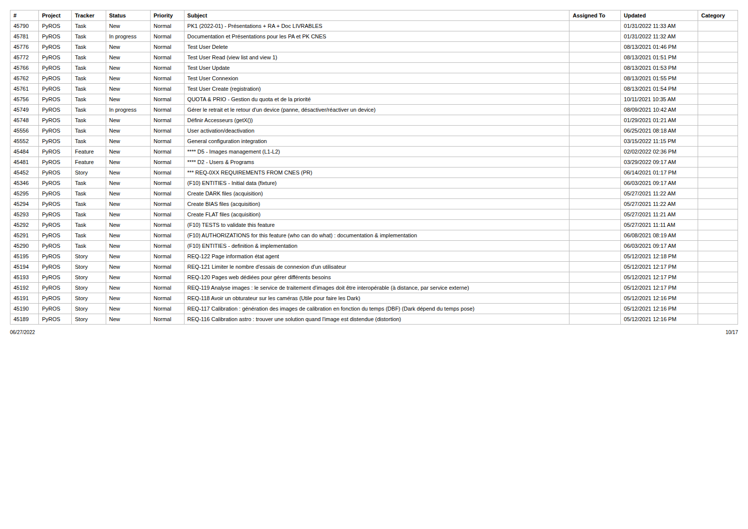| # | Project | Tracker | Status | Priority | Subject | Assigned To | Updated | Category |
| --- | --- | --- | --- | --- | --- | --- | --- | --- |
| 45790 | PyROS | Task | New | Normal | PK1 (2022-01) - Présentations + RA + Doc LIVRABLES | | 01/31/2022 11:33 AM | |
| 45781 | PyROS | Task | In progress | Normal | Documentation et Présentations pour les PA et PK CNES | | 01/31/2022 11:32 AM | |
| 45776 | PyROS | Task | New | Normal | Test User Delete | | 08/13/2021 01:46 PM | |
| 45772 | PyROS | Task | New | Normal | Test User Read (view list and view 1) | | 08/13/2021 01:51 PM | |
| 45766 | PyROS | Task | New | Normal | Test User Update | | 08/13/2021 01:53 PM | |
| 45762 | PyROS | Task | New | Normal | Test User Connexion | | 08/13/2021 01:55 PM | |
| 45761 | PyROS | Task | New | Normal | Test User Create (registration) | | 08/13/2021 01:54 PM | |
| 45756 | PyROS | Task | New | Normal | QUOTA & PRIO - Gestion du quota et de la priorité | | 10/11/2021 10:35 AM | |
| 45749 | PyROS | Task | In progress | Normal | Gérer le retrait et le retour d'un device (panne, désactiver/réactiver un device) | | 08/09/2021 10:42 AM | |
| 45748 | PyROS | Task | New | Normal | Définir Accesseurs (getX()) | | 01/29/2021 01:21 AM | |
| 45556 | PyROS | Task | New | Normal | User activation/deactivation | | 06/25/2021 08:18 AM | |
| 45552 | PyROS | Task | New | Normal | General configuration integration | | 03/15/2022 11:15 PM | |
| 45484 | PyROS | Feature | New | Normal | **** D5 - Images management (L1-L2) | | 02/02/2022 02:36 PM | |
| 45481 | PyROS | Feature | New | Normal | **** D2 - Users & Programs | | 03/29/2022 09:17 AM | |
| 45452 | PyROS | Story | New | Normal | *** REQ-0XX REQUIREMENTS FROM CNES (PR) | | 06/14/2021 01:17 PM | |
| 45346 | PyROS | Task | New | Normal | (F10) ENTITIES - Initial data (fixture) | | 06/03/2021 09:17 AM | |
| 45295 | PyROS | Task | New | Normal | Create DARK files (acquisition) | | 05/27/2021 11:22 AM | |
| 45294 | PyROS | Task | New | Normal | Create BIAS files (acquisition) | | 05/27/2021 11:22 AM | |
| 45293 | PyROS | Task | New | Normal | Create FLAT files (acquisition) | | 05/27/2021 11:21 AM | |
| 45292 | PyROS | Task | New | Normal | (F10) TESTS to validate this feature | | 05/27/2021 11:11 AM | |
| 45291 | PyROS | Task | New | Normal | (F10) AUTHORIZATIONS for this feature (who can do what) : documentation & implementation | | 06/08/2021 08:19 AM | |
| 45290 | PyROS | Task | New | Normal | (F10) ENTITIES - definition & implementation | | 06/03/2021 09:17 AM | |
| 45195 | PyROS | Story | New | Normal | REQ-122 Page information état agent | | 05/12/2021 12:18 PM | |
| 45194 | PyROS | Story | New | Normal | REQ-121 Limiter le nombre d'essais de connexion d'un utilisateur | | 05/12/2021 12:17 PM | |
| 45193 | PyROS | Story | New | Normal | REQ-120 Pages web dédiées pour gérer différents besoins | | 05/12/2021 12:17 PM | |
| 45192 | PyROS | Story | New | Normal | REQ-119 Analyse images : le service de traitement d'images doit être interopérable (à distance, par service externe) | | 05/12/2021 12:17 PM | |
| 45191 | PyROS | Story | New | Normal | REQ-118 Avoir un obturateur sur les caméras (Utile pour faire les Dark) | | 05/12/2021 12:16 PM | |
| 45190 | PyROS | Story | New | Normal | REQ-117 Calibration : génération des images de calibration en fonction du temps (DBF) (Dark dépend du temps pose) | | 05/12/2021 12:16 PM | |
| 45189 | PyROS | Story | New | Normal | REQ-116 Calibration astro : trouver une solution quand l'image est distendue (distortion) | | 05/12/2021 12:16 PM | |
06/27/2022 10/17